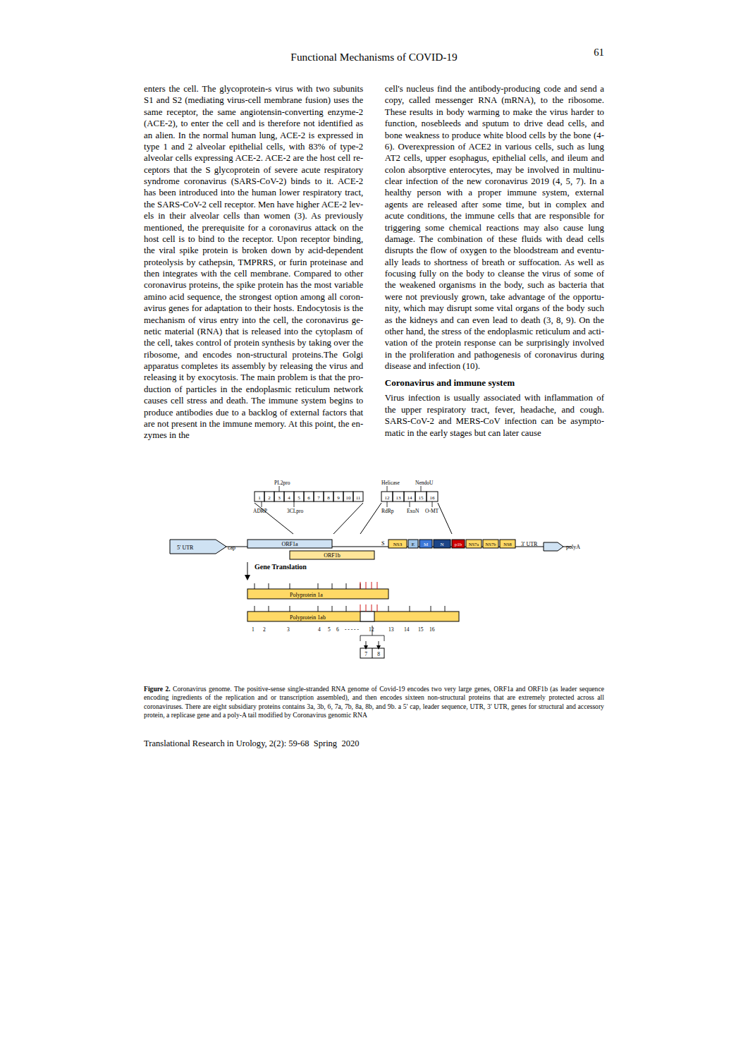Functional Mechanisms of COVID-19 61
enters the cell. The glycoprotein-s virus with two subunits S1 and S2 (mediating virus-cell membrane fusion) uses the same receptor, the same angiotensin-converting enzyme-2 (ACE-2), to enter the cell and is therefore not identified as an alien. In the normal human lung, ACE-2 is expressed in type 1 and 2 alveolar epithelial cells, with 83% of type-2 alveolar cells expressing ACE-2. ACE-2 are the host cell receptors that the S glycoprotein of severe acute respiratory syndrome coronavirus (SARS-CoV-2) binds to it. ACE-2 has been introduced into the human lower respiratory tract, the SARS-CoV-2 cell receptor. Men have higher ACE-2 levels in their alveolar cells than women (3). As previously mentioned, the prerequisite for a coronavirus attack on the host cell is to bind to the receptor. Upon receptor binding, the viral spike protein is broken down by acid-dependent proteolysis by cathepsin, TMPRRS, or furin proteinase and then integrates with the cell membrane. Compared to other coronavirus proteins, the spike protein has the most variable amino acid sequence, the strongest option among all coronavirus genes for adaptation to their hosts. Endocytosis is the mechanism of virus entry into the cell, the coronavirus genetic material (RNA) that is released into the cytoplasm of the cell, takes control of protein synthesis by taking over the ribosome, and encodes non-structural proteins.The Golgi apparatus completes its assembly by releasing the virus and releasing it by exocytosis. The main problem is that the production of particles in the endoplasmic reticulum network causes cell stress and death. The immune system begins to produce antibodies due to a backlog of external factors that are not present in the immune memory. At this point, the enzymes in the
cell's nucleus find the antibody-producing code and send a copy, called messenger RNA (mRNA), to the ribosome. These results in body warming to make the virus harder to function, nosebleeds and sputum to drive dead cells, and bone weakness to produce white blood cells by the bone (4-6). Overexpression of ACE2 in various cells, such as lung AT2 cells, upper esophagus, epithelial cells, and ileum and colon absorptive enterocytes, may be involved in multinuclear infection of the new coronavirus 2019 (4, 5, 7). In a healthy person with a proper immune system, external agents are released after some time, but in complex and acute conditions, the immune cells that are responsible for triggering some chemical reactions may also cause lung damage. The combination of these fluids with dead cells disrupts the flow of oxygen to the bloodstream and eventually leads to shortness of breath or suffocation. As well as focusing fully on the body to cleanse the virus of some of the weakened organisms in the body, such as bacteria that were not previously grown, take advantage of the opportunity, which may disrupt some vital organs of the body such as the kidneys and can even lead to death (3, 8, 9). On the other hand, the stress of the endoplasmic reticulum and activation of the protein response can be surprisingly involved in the proliferation and pathogenesis of coronavirus during disease and infection (10).
Coronavirus and immune system
Virus infection is usually associated with inflammation of the upper respiratory tract, fever, headache, and cough. SARS-CoV-2 and MERS-CoV infection can be asymptomatic in the early stages but can later cause
1 2 3 4 5 6 7 8 9 10 11 12 13 14 15 16 PL2pro Helicase NendoU ADRP 3CLpro RdRp ExoN O-MT 5' UTR cap ORF1a ORF1b S NS3 E M N p1b NS7a NS7b NS8 3' UTR polyA Gene Translation Polyprotein 1a Polyprotein 1ab 1 2 3 4 5 6 - - - - - 12 13 14 15 16 7 8
Figure 2. Coronavirus genome. The positive-sense single-stranded RNA genome of Covid-19 encodes two very large genes, ORF1a and ORF1b (as leader sequence encoding ingredients of the replication and or transcription assembled), and then encodes sixteen non-structural proteins that are extremely protected across all coronaviruses. There are eight subsidiary proteins contains 3a, 3b, 6, 7a, 7b, 8a, 8b, and 9b. a 5' cap, leader sequence, UTR, 3' UTR, genes for structural and accessory protein, a replicase gene and a poly-A tail modified by Coronavirus genomic RNA
Translational Research in Urology, 2(2): 59-68 Spring 2020